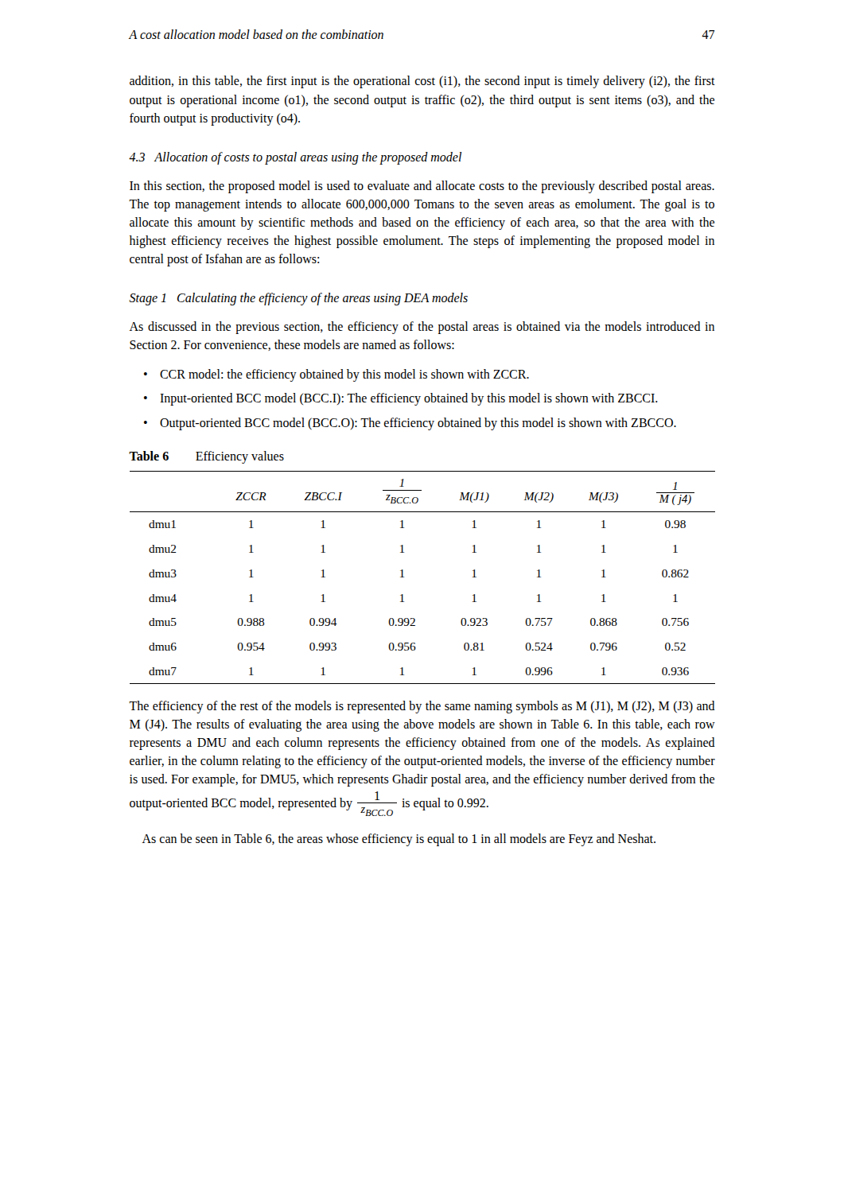A cost allocation model based on the combination 47
addition, in this table, the first input is the operational cost (i1), the second input is timely delivery (i2), the first output is operational income (o1), the second output is traffic (o2), the third output is sent items (o3), and the fourth output is productivity (o4).
4.3 Allocation of costs to postal areas using the proposed model
In this section, the proposed model is used to evaluate and allocate costs to the previously described postal areas. The top management intends to allocate 600,000,000 Tomans to the seven areas as emolument. The goal is to allocate this amount by scientific methods and based on the efficiency of each area, so that the area with the highest efficiency receives the highest possible emolument. The steps of implementing the proposed model in central post of Isfahan are as follows:
Stage 1 Calculating the efficiency of the areas using DEA models
As discussed in the previous section, the efficiency of the postal areas is obtained via the models introduced in Section 2. For convenience, these models are named as follows:
CCR model: the efficiency obtained by this model is shown with ZCCR.
Input-oriented BCC model (BCC.I): The efficiency obtained by this model is shown with ZBCCI.
Output-oriented BCC model (BCC.O): The efficiency obtained by this model is shown with ZBCCO.
Table 6 Efficiency values
| | ZCCR | ZBCC.I | 1 z BCC.O | M(J1) | M(J2) | M(J3) | 1 M ( j4) |
| --- | --- | --- | --- | --- | --- | --- | --- |
| dmu1 | 1 | 1 | 1 | 1 | 1 | 1 | 0.98 |
| dmu2 | 1 | 1 | 1 | 1 | 1 | 1 | 1 |
| dmu3 | 1 | 1 | 1 | 1 | 1 | 1 | 0.862 |
| dmu4 | 1 | 1 | 1 | 1 | 1 | 1 | 1 |
| dmu5 | 0.988 | 0.994 | 0.992 | 0.923 | 0.757 | 0.868 | 0.756 |
| dmu6 | 0.954 | 0.993 | 0.956 | 0.81 | 0.524 | 0.796 | 0.52 |
| dmu7 | 1 | 1 | 1 | 1 | 0.996 | 1 | 0.936 |
The efficiency of the rest of the models is represented by the same naming symbols as M (J1), M (J2), M (J3) and M (J4). The results of evaluating the area using the above models are shown in Table 6. In this table, each row represents a DMU and each column represents the efficiency obtained from one of the models. As explained earlier, in the column relating to the efficiency of the output-oriented models, the inverse of the efficiency number is used. For example, for DMU5, which represents Ghadir postal area, and the efficiency number derived from the output-oriented BCC model, represented by 1 zBCC.O is equal to 0.992.
As can be seen in Table 6, the areas whose efficiency is equal to 1 in all models are Feyz and Neshat.